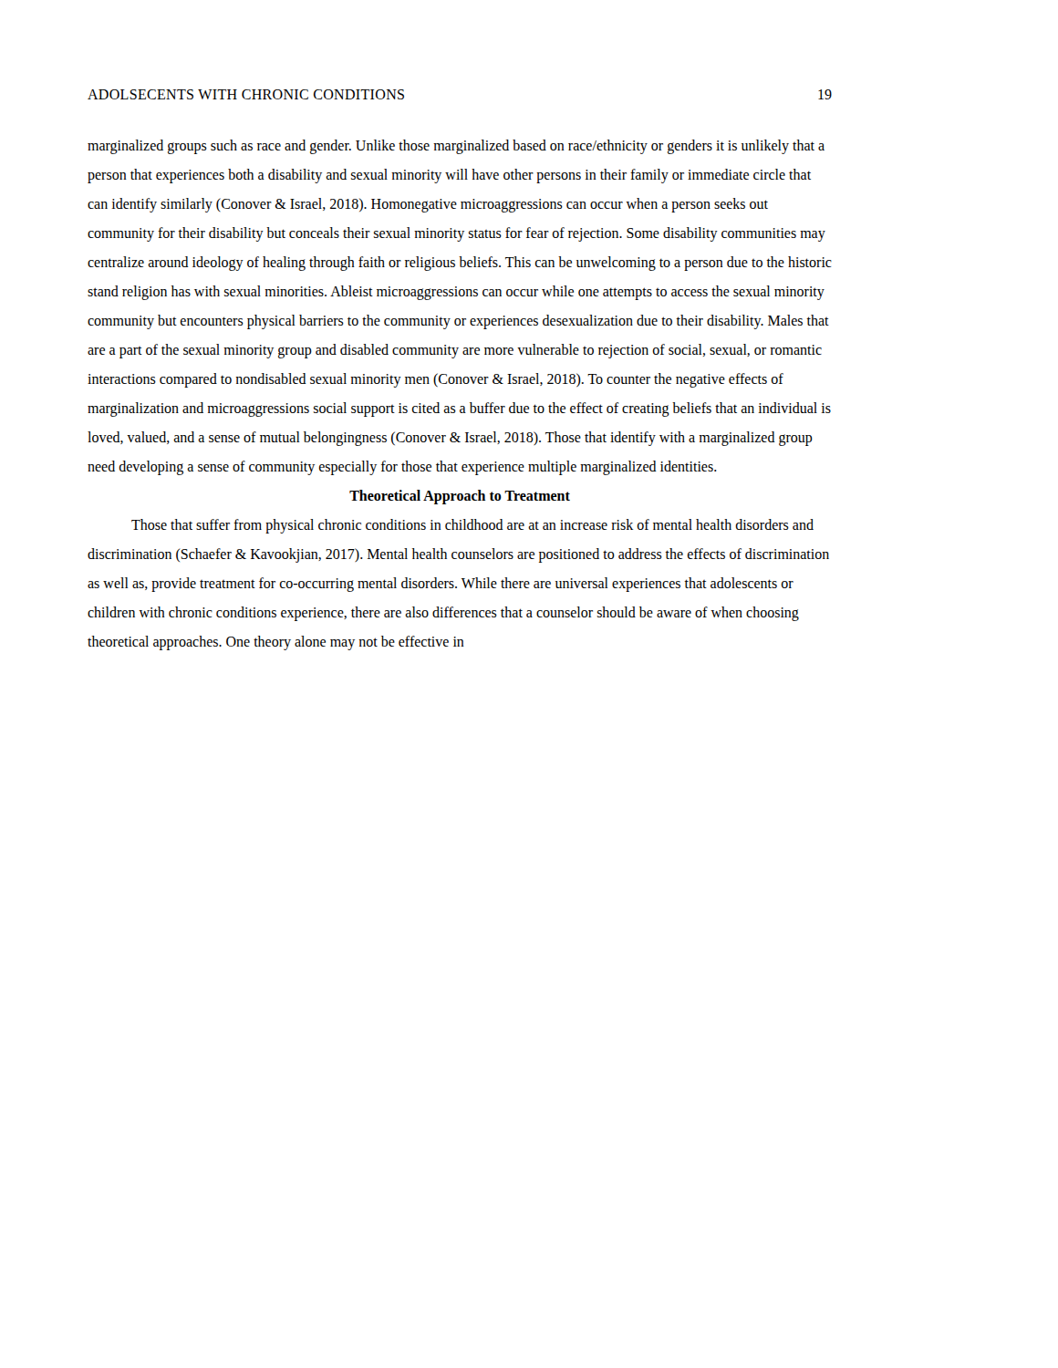Adolsecents with Chronic Conditions 19
marginalized groups such as race and gender. Unlike those marginalized based on race/ethnicity or genders it is unlikely that a person that experiences both a disability and sexual minority will have other persons in their family or immediate circle that can identify similarly (Conover & Israel, 2018). Homonegative microaggressions can occur when a person seeks out community for their disability but conceals their sexual minority status for fear of rejection. Some disability communities may centralize around ideology of healing through faith or religious beliefs. This can be unwelcoming to a person due to the historic stand religion has with sexual minorities. Ableist microaggressions can occur while one attempts to access the sexual minority community but encounters physical barriers to the community or experiences desexualization due to their disability. Males that are a part of the sexual minority group and disabled community are more vulnerable to rejection of social, sexual, or romantic interactions compared to nondisabled sexual minority men (Conover & Israel, 2018). To counter the negative effects of marginalization and microaggressions social support is cited as a buffer due to the effect of creating beliefs that an individual is loved, valued, and a sense of mutual belongingness (Conover & Israel, 2018). Those that identify with a marginalized group need developing a sense of community especially for those that experience multiple marginalized identities.
Theoretical Approach to Treatment
Those that suffer from physical chronic conditions in childhood are at an increase risk of mental health disorders and discrimination (Schaefer & Kavookjian, 2017). Mental health counselors are positioned to address the effects of discrimination as well as, provide treatment for co-occurring mental disorders. While there are universal experiences that adolescents or children with chronic conditions experience, there are also differences that a counselor should be aware of when choosing theoretical approaches. One theory alone may not be effective in